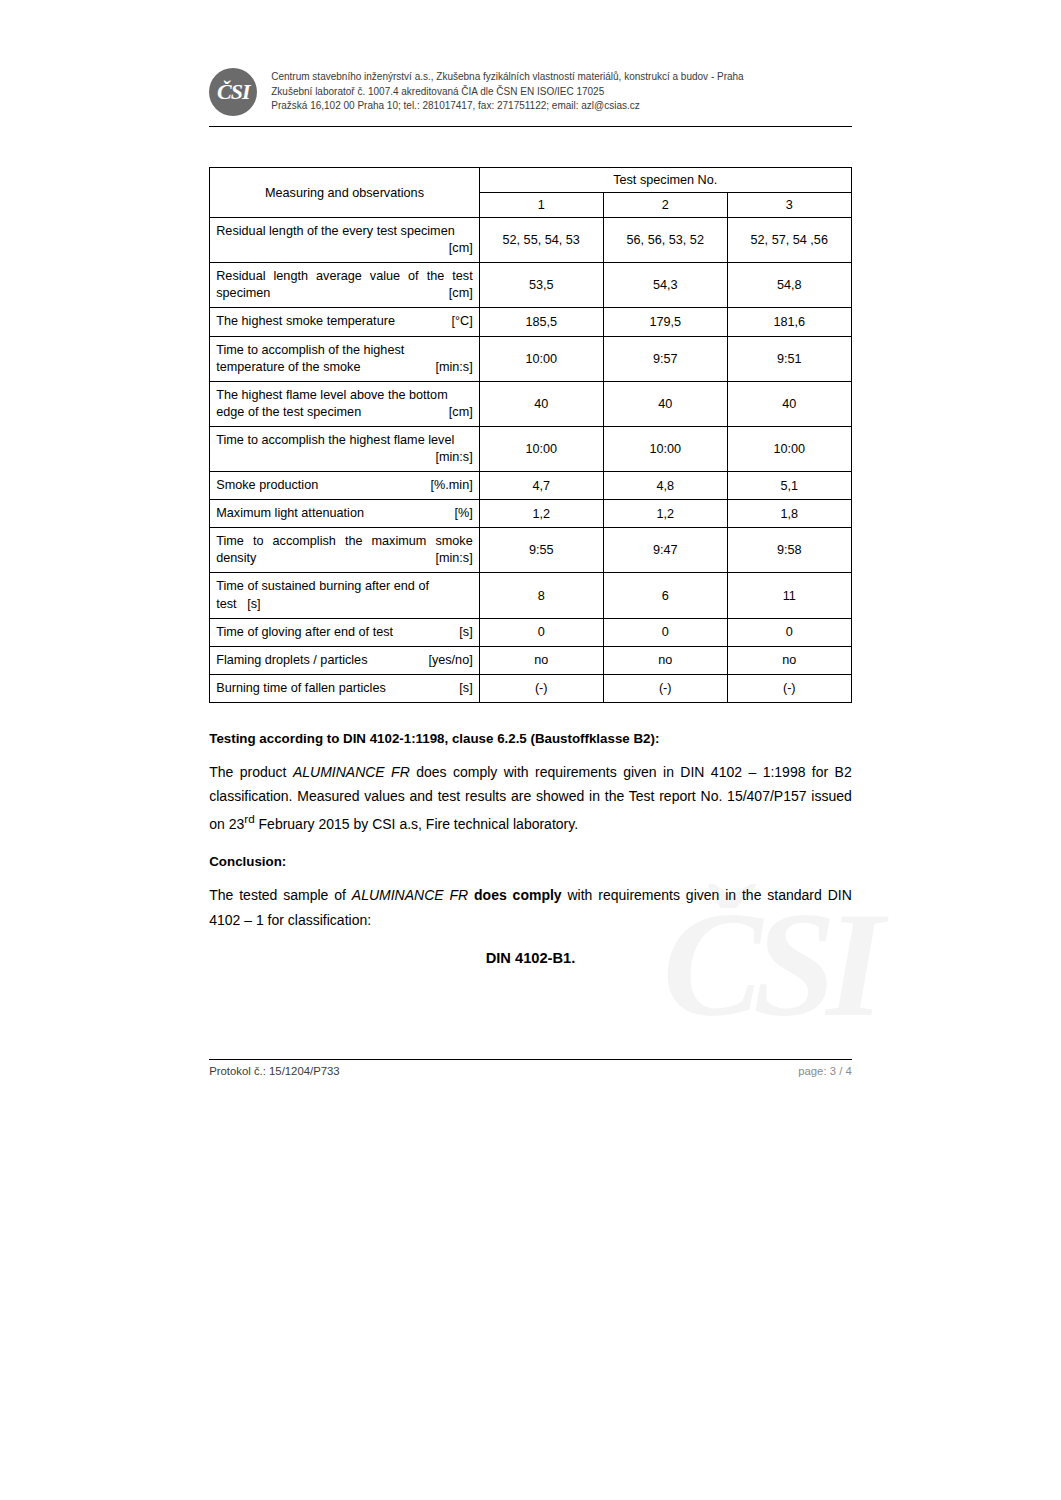ČSI
Centrum stavebního inženýrství a.s., Zkušebna fyzikálních vlastností materiálů, konstrukcí a budov - Praha
Zkušební laboratoř č. 1007.4 akreditovaná ČIA dle ČSN EN ISO/IEC 17025
Pražská 16,102 00 Praha 10; tel.: 281017417, fax: 271751122; email: azl@csias.cz
| Measuring and observations | Test specimen No. |
| --- | --- |
| 1 | 2 | 3 |
| Residual length of the every test specimen [cm] | 52, 55, 54, 53 | 56, 56, 53, 52 | 52, 57, 54 ,56 |
| Residual length average value of the test specimen [cm] | 53,5 | 54,3 | 54,8 |
| The highest smoke temperature [°C] | 185,5 | 179,5 | 181,6 |
| Time to accomplish of the highest temperature of the smoke [min:s] | 10:00 | 9:57 | 9:51 |
| The highest flame level above the bottom edge of the test specimen [cm] | 40 | 40 | 40 |
| Time to accomplish the highest flame level [min:s] | 10:00 | 10:00 | 10:00 |
| Smoke production [%.min] | 4,7 | 4,8 | 5,1 |
| Maximum light attenuation [%] | 1,2 | 1,2 | 1,8 |
| Time to accomplish the maximum smoke density [min:s] | 9:55 | 9:47 | 9:58 |
| Time of sustained burning after end of test [s] | 8 | 6 | 11 |
| Time of gloving after end of test [s] | 0 | 0 | 0 |
| Flaming droplets / particles [yes/no] | no | no | no |
| Burning time of fallen particles [s] | (-) | (-) | (-) |
Testing according to DIN 4102-1:1198, clause 6.2.5 (Baustoffklasse B2):
The product ALUMINANCE FR does comply with requirements given in DIN 4102 – 1:1998 for B2 classification. Measured values and test results are showed in the Test report No. 15/407/P157 issued on 23rd February 2015 by CSI a.s, Fire technical laboratory.
Conclusion:
The tested sample of ALUMINANCE FR does comply with requirements given in the standard DIN 4102 – 1 for classification:
DIN 4102-B1.
ČSI
Protokol č.: 15/1204/P733
page: 3 / 4